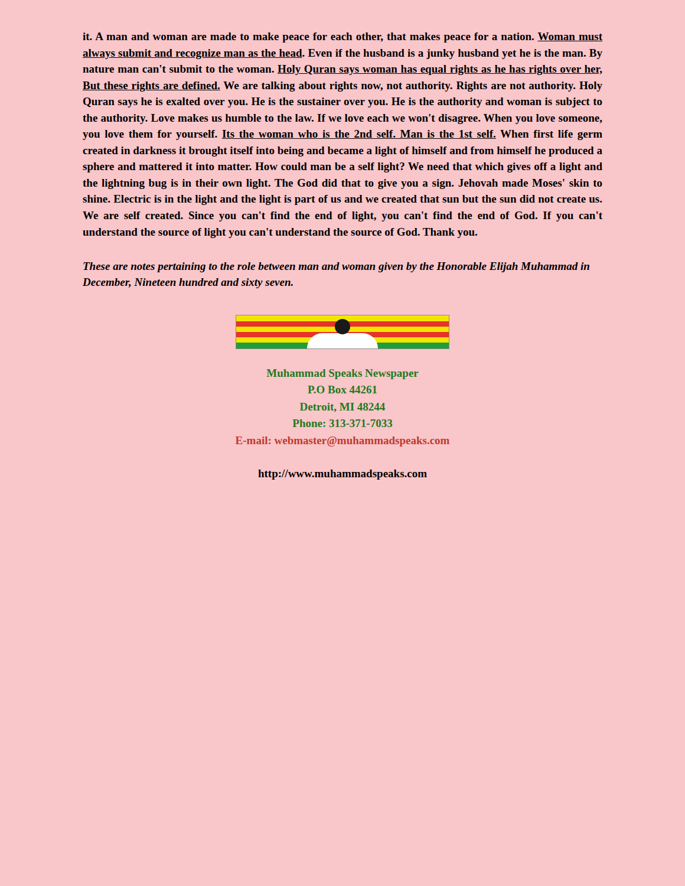it. A man and woman are made to make peace for each other, that makes peace for a nation. Woman must always submit and recognize man as the head. Even if the husband is a junky husband yet he is the man. By nature man can't submit to the woman. Holy Quran says woman has equal rights as he has rights over her, But these rights are defined. We are talking about rights now, not authority. Rights are not authority. Holy Quran says he is exalted over you. He is the sustainer over you. He is the authority and woman is subject to the authority. Love makes us humble to the law. If we love each we won't disagree. When you love someone, you love them for yourself. Its the woman who is the 2nd self. Man is the 1st self. When first life germ created in darkness it brought itself into being and became a light of himself and from himself he produced a sphere and mattered it into matter. How could man be a self light? We need that which gives off a light and the lightning bug is in their own light. The God did that to give you a sign. Jehovah made Moses' skin to shine. Electric is in the light and the light is part of us and we created that sun but the sun did not create us. We are self created. Since you can't find the end of light, you can't find the end of God. If you can't understand the source of light you can't understand the source of God. Thank you.
These are notes pertaining to the role between man and woman given by the Honorable Elijah Muhammad in December, Nineteen hundred and sixty seven.
Muhammad Speaks Newspaper
P.O Box 44261
Detroit, MI 48244
Phone: 313-371-7033
E-mail: webmaster@muhammadspeaks.com
http://www.muhammadspeaks.com